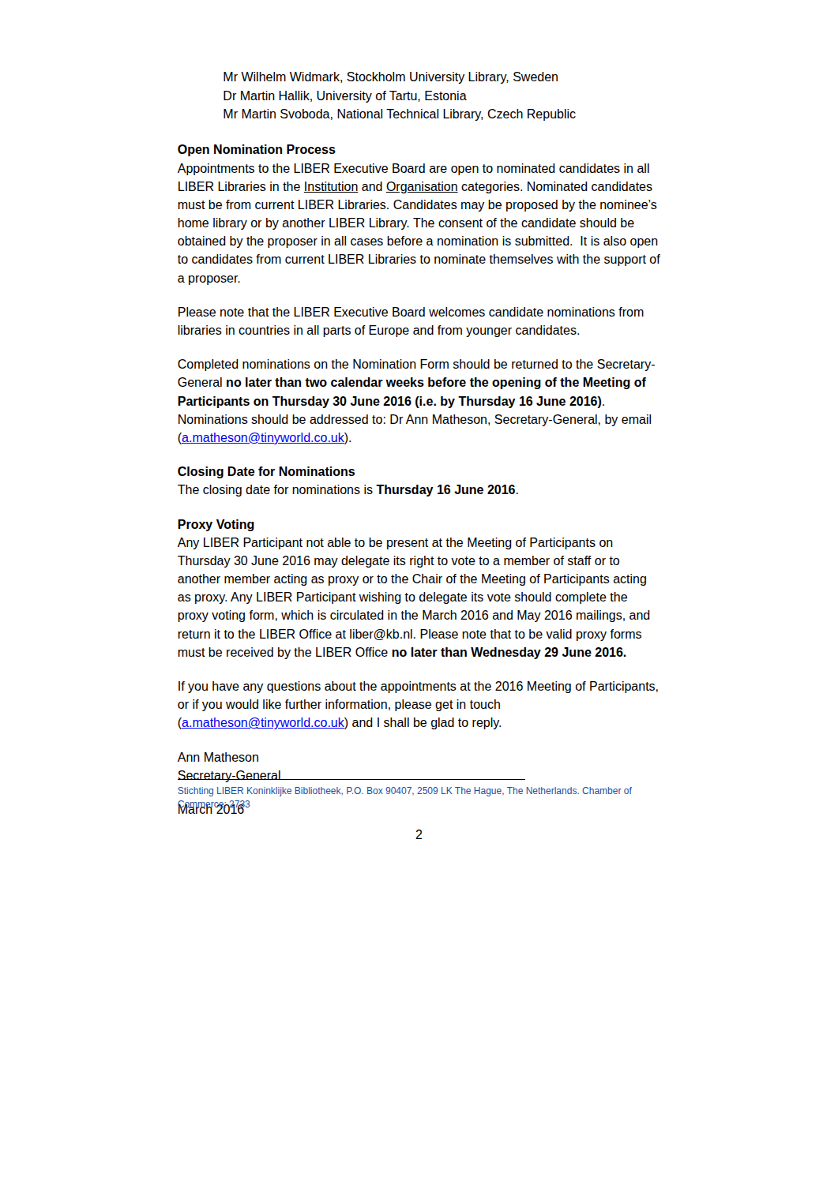Mr Wilhelm Widmark, Stockholm University Library, Sweden
Dr Martin Hallik, University of Tartu, Estonia
Mr Martin Svoboda, National Technical Library, Czech Republic
Open Nomination Process
Appointments to the LIBER Executive Board are open to nominated candidates in all LIBER Libraries in the Institution and Organisation categories. Nominated candidates must be from current LIBER Libraries. Candidates may be proposed by the nominee’s home library or by another LIBER Library. The consent of the candidate should be obtained by the proposer in all cases before a nomination is submitted. It is also open to candidates from current LIBER Libraries to nominate themselves with the support of a proposer.
Please note that the LIBER Executive Board welcomes candidate nominations from libraries in countries in all parts of Europe and from younger candidates.
Completed nominations on the Nomination Form should be returned to the Secretary-General no later than two calendar weeks before the opening of the Meeting of Participants on Thursday 30 June 2016 (i.e. by Thursday 16 June 2016). Nominations should be addressed to: Dr Ann Matheson, Secretary-General, by email (a.matheson@tinyworld.co.uk).
Closing Date for Nominations
The closing date for nominations is Thursday 16 June 2016.
Proxy Voting
Any LIBER Participant not able to be present at the Meeting of Participants on Thursday 30 June 2016 may delegate its right to vote to a member of staff or to another member acting as proxy or to the Chair of the Meeting of Participants acting as proxy. Any LIBER Participant wishing to delegate its vote should complete the proxy voting form, which is circulated in the March 2016 and May 2016 mailings, and return it to the LIBER Office at liber@kb.nl. Please note that to be valid proxy forms must be received by the LIBER Office no later than Wednesday 29 June 2016.
If you have any questions about the appointments at the 2016 Meeting of Participants, or if you would like further information, please get in touch (a.matheson@tinyworld.co.uk) and I shall be glad to reply.
Ann Matheson
Secretary-General
March 2016
Stichting LIBER Koninklijke Bibliotheek, P.O. Box 90407, 2509 LK The Hague, The Netherlands. Chamber of Commerce: 2733
2